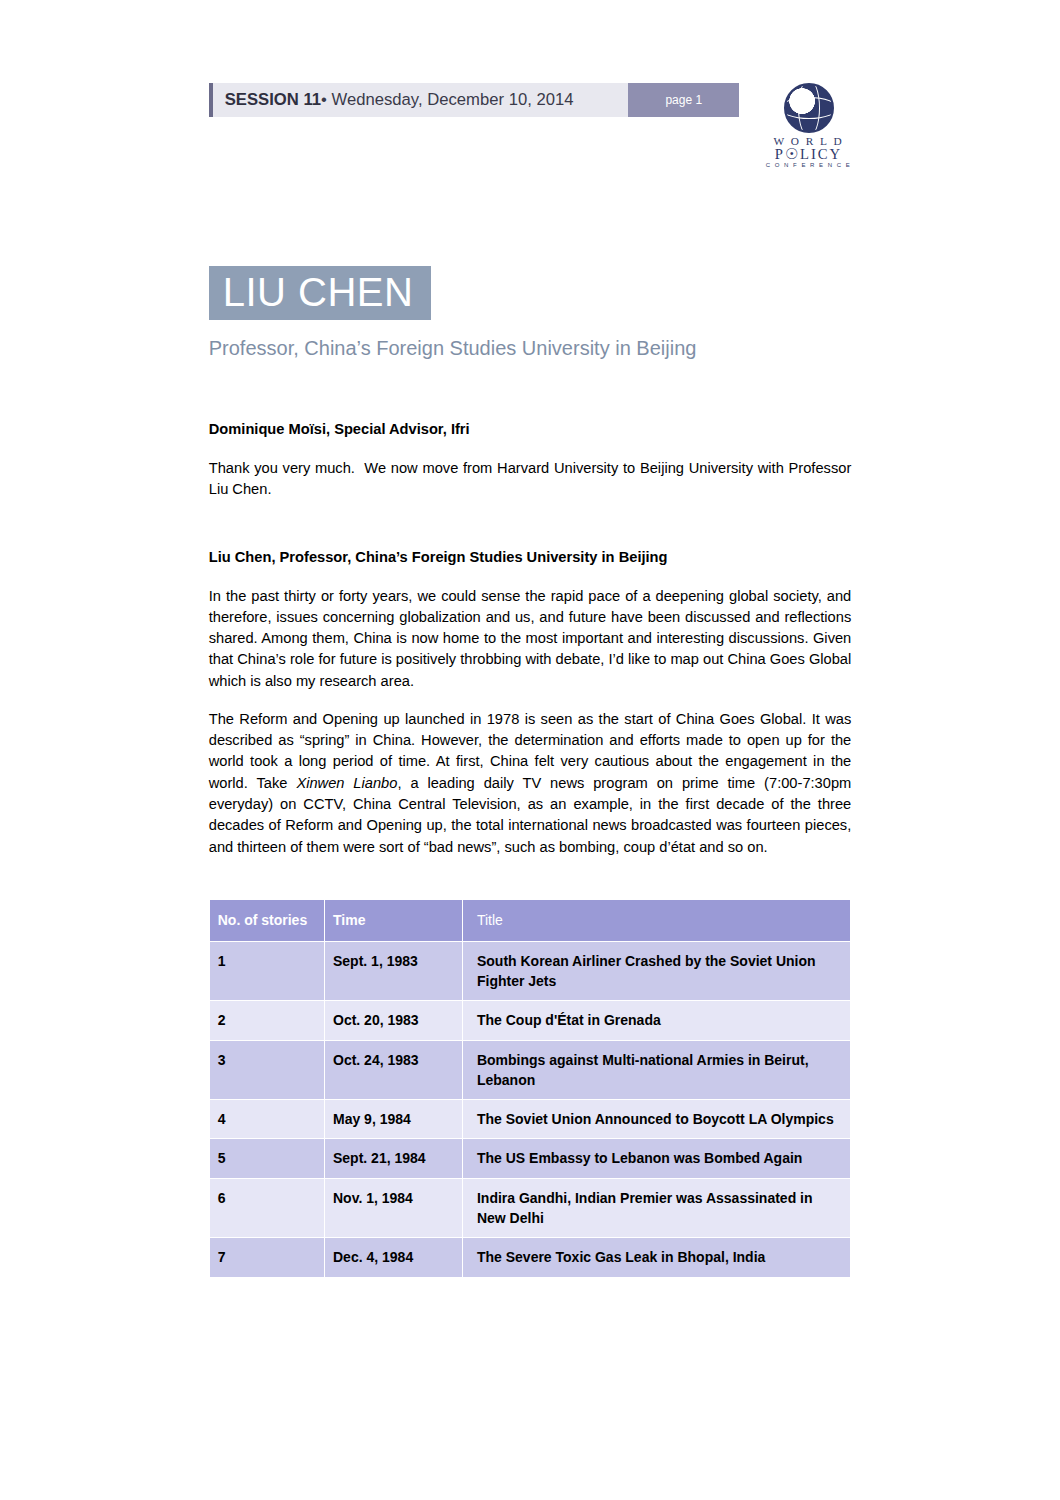SESSION 11• Wednesday, December 10, 2014
page 1
W O R L DP☉LICY
C O N F E R E N C E
LIU CHEN
Professor, China’s Foreign Studies University in Beijing
Dominique Moïsi, Special Advisor, Ifri
Thank you very much. We now move from Harvard University to Beijing University with Professor Liu Chen.
Liu Chen, Professor, China’s Foreign Studies University in Beijing
In the past thirty or forty years, we could sense the rapid pace of a deepening global society, and therefore, issues concerning globalization and us, and future have been discussed and reflections shared. Among them, China is now home to the most important and interesting discussions. Given that China’s role for future is positively throbbing with debate, I’d like to map out China Goes Global which is also my research area.
The Reform and Opening up launched in 1978 is seen as the start of China Goes Global. It was described as “spring” in China. However, the determination and efforts made to open up for the world took a long period of time. At first, China felt very cautious about the engagement in the world. Take Xinwen Lianbo, a leading daily TV news program on prime time (7:00-7:30pm everyday) on CCTV, China Central Television, as an example, in the first decade of the three decades of Reform and Opening up, the total international news broadcasted was fourteen pieces, and thirteen of them were sort of “bad news”, such as bombing, coup d’état and so on.
| No. of stories | Time | Title |
| --- | --- | --- |
| 1 | Sept. 1, 1983 | South Korean Airliner Crashed by the Soviet Union Fighter Jets |
| 2 | Oct. 20, 1983 | The Coup d'État in Grenada |
| 3 | Oct. 24, 1983 | Bombings against Multi-national Armies in Beirut, Lebanon |
| 4 | May 9, 1984 | The Soviet Union Announced to Boycott LA Olympics |
| 5 | Sept. 21, 1984 | The US Embassy to Lebanon was Bombed Again |
| 6 | Nov. 1, 1984 | Indira Gandhi, Indian Premier was Assassinated in New Delhi |
| 7 | Dec. 4, 1984 | The Severe Toxic Gas Leak in Bhopal, India |